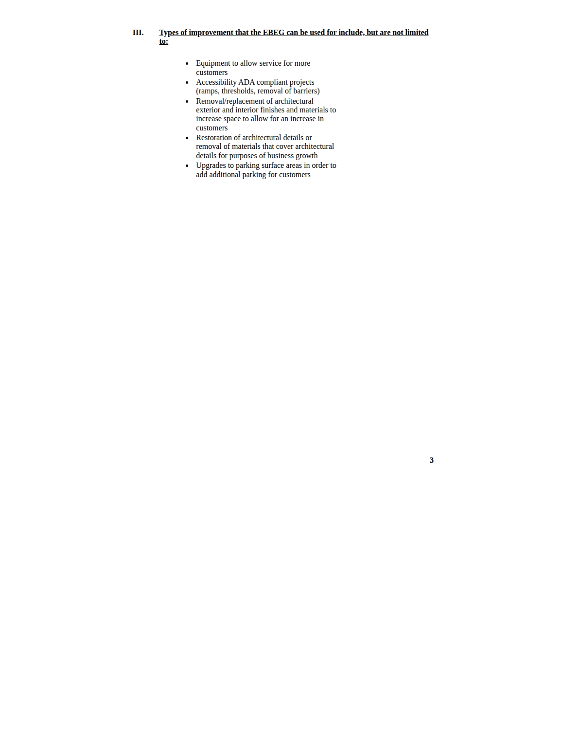III.
Types of improvement that the EBEG can be used for include, but are not limited to:
Equipment to allow service for more customers
Accessibility ADA compliant projects (ramps, thresholds, removal of barriers)
Removal/replacement of architectural exterior and interior finishes and materials to increase space to allow for an increase in customers
Restoration of architectural details or removal of materials that cover architectural details for purposes of business growth
Upgrades to parking surface areas in order to add additional parking for customers
3